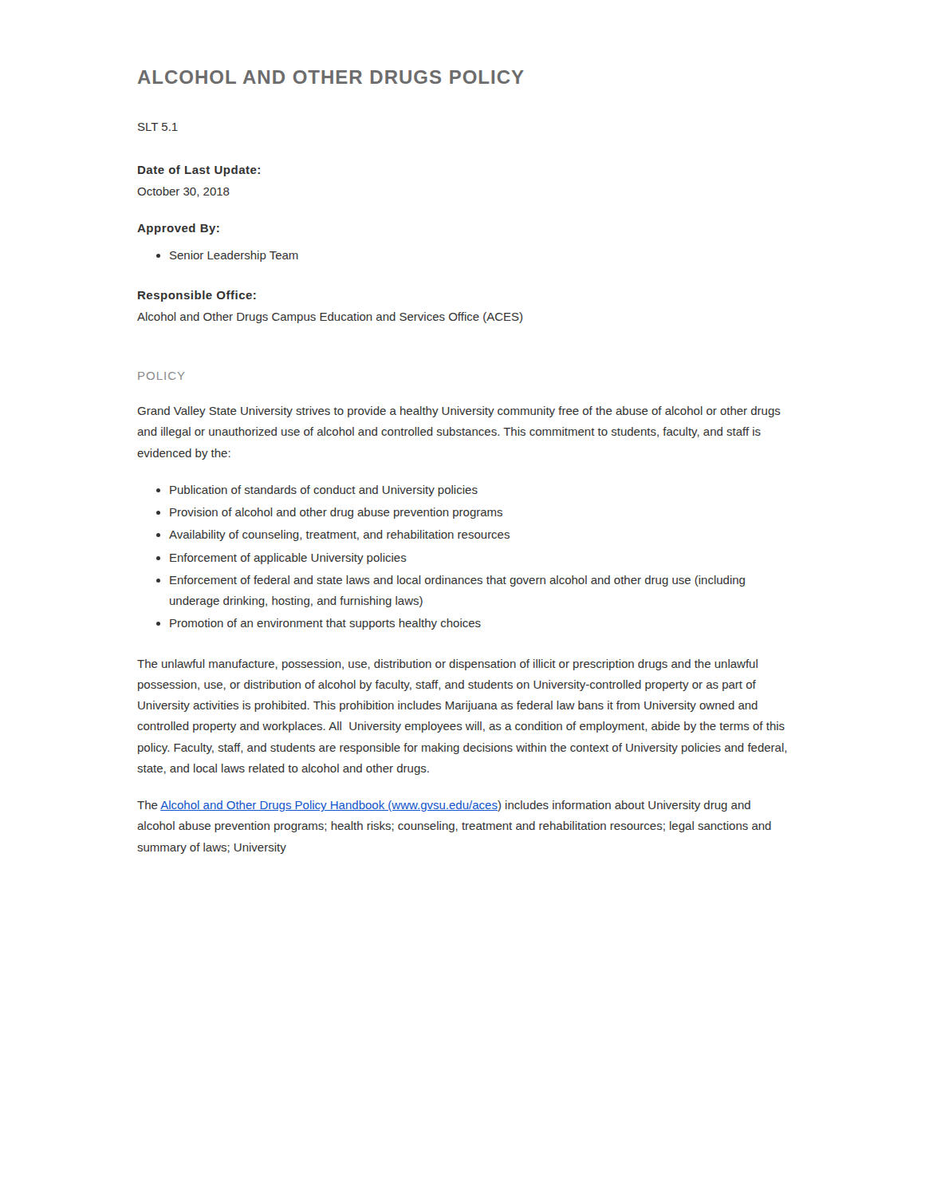ALCOHOL AND OTHER DRUGS POLICY
SLT 5.1
Date of Last Update:
October 30, 2018
Approved By:
Senior Leadership Team
Responsible Office:
Alcohol and Other Drugs Campus Education and Services Office (ACES)
POLICY
Grand Valley State University strives to provide a healthy University community free of the abuse of alcohol or other drugs and illegal or unauthorized use of alcohol and controlled substances. This commitment to students, faculty, and staff is evidenced by the:
Publication of standards of conduct and University policies
Provision of alcohol and other drug abuse prevention programs
Availability of counseling, treatment, and rehabilitation resources
Enforcement of applicable University policies
Enforcement of federal and state laws and local ordinances that govern alcohol and other drug use (including underage drinking, hosting, and furnishing laws)
Promotion of an environment that supports healthy choices
The unlawful manufacture, possession, use, distribution or dispensation of illicit or prescription drugs and the unlawful possession, use, or distribution of alcohol by faculty, staff, and students on University-controlled property or as part of University activities is prohibited. This prohibition includes Marijuana as federal law bans it from University owned and controlled property and workplaces. All University employees will, as a condition of employment, abide by the terms of this policy. Faculty, staff, and students are responsible for making decisions within the context of University policies and federal, state, and local laws related to alcohol and other drugs.
The Alcohol and Other Drugs Policy Handbook (www.gvsu.edu/aces) includes information about University drug and alcohol abuse prevention programs; health risks; counseling, treatment and rehabilitation resources; legal sanctions and summary of laws; University